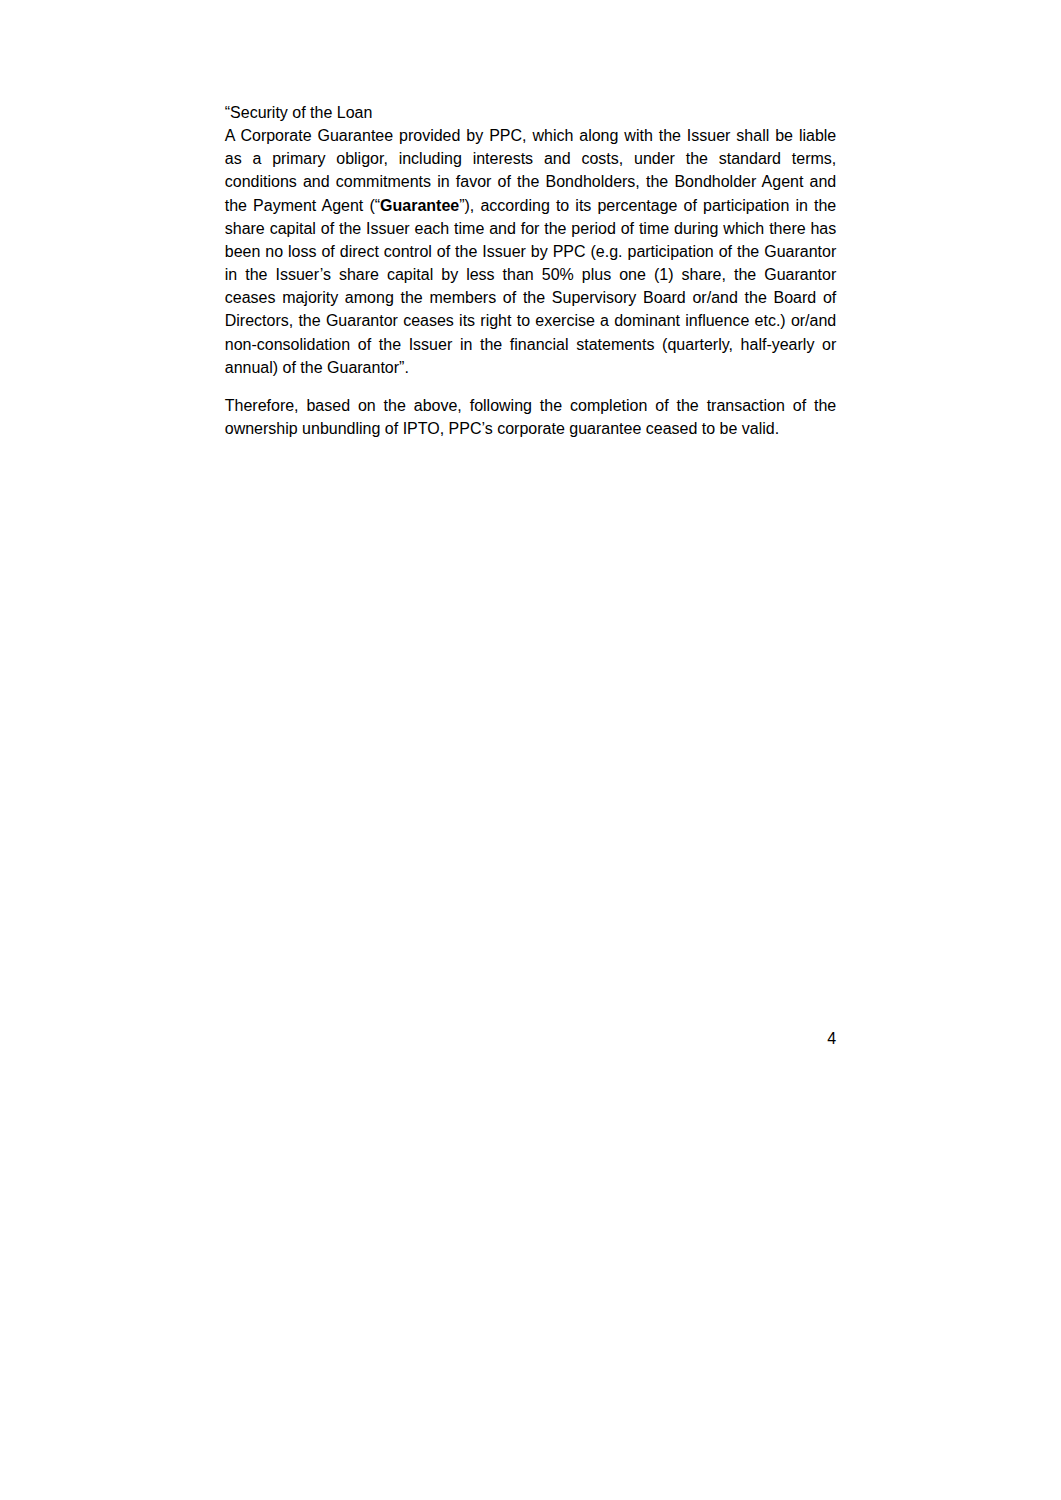“Security of the Loan
A Corporate Guarantee provided by PPC, which along with the Issuer shall be liable as a primary obligor, including interests and costs, under the standard terms, conditions and commitments in favor of the Bondholders, the Bondholder Agent and the Payment Agent (“Guarantee”), according to its percentage of participation in the share capital of the Issuer each time and for the period of time during which there has been no loss of direct control of the Issuer by PPC (e.g. participation of the Guarantor in the Issuer’s share capital by less than 50% plus one (1) share, the Guarantor ceases majority among the members of the Supervisory Board or/and the Board of Directors, the Guarantor ceases its right to exercise a dominant influence etc.) or/and non-consolidation of the Issuer in the financial statements (quarterly, half-yearly or annual) of the Guarantor”.
Therefore, based on the above, following the completion of the transaction of the ownership unbundling of IPTO, PPC’s corporate guarantee ceased to be valid.
4